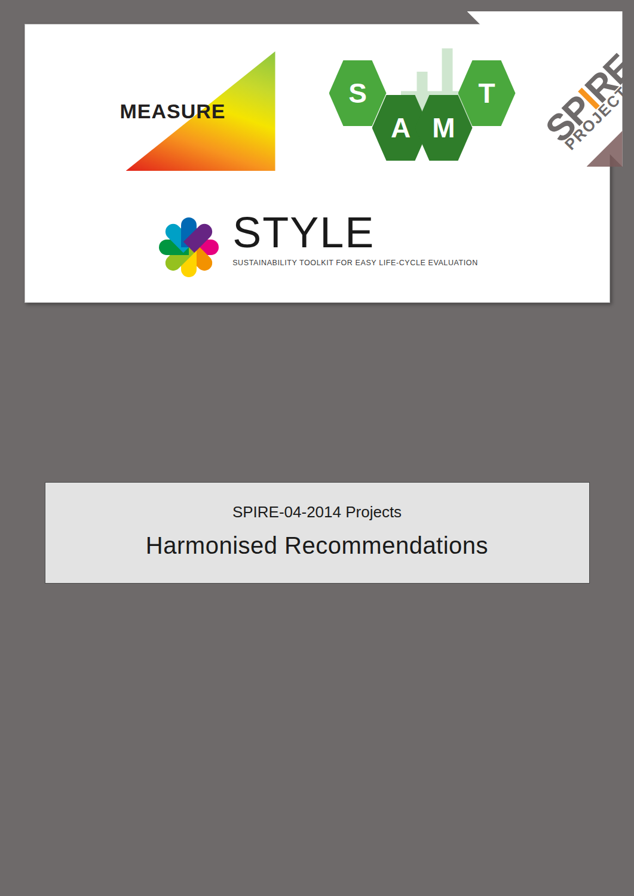SPIRE
PROJECT
MEASURE
S
A
M
T
STYLE
Sustainability Toolkit for Easy Life-Cycle Evaluation
SPIRE-04-2014 Projects
Harmonised Recommendations